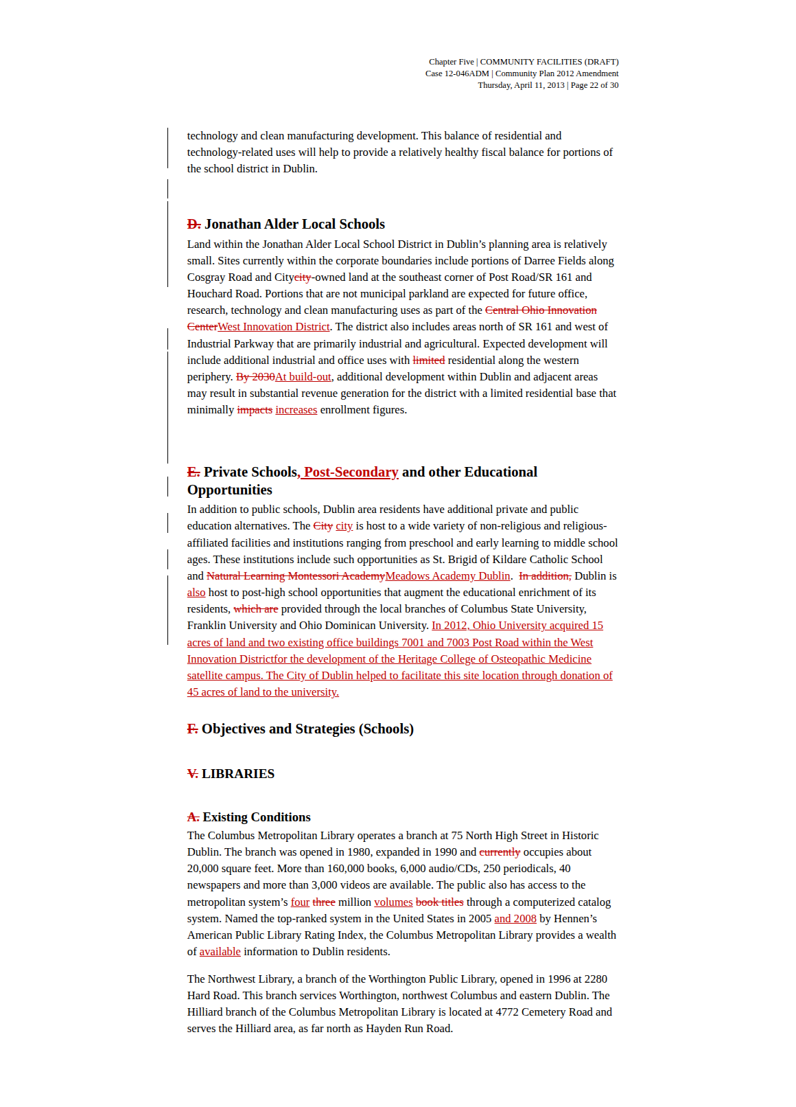Chapter Five | COMMUNITY FACILITIES (DRAFT)
Case 12-046ADM | Community Plan 2012 Amendment
Thursday, April 11, 2013 | Page 22 of 30
technology and clean manufacturing development. This balance of residential and technology-related uses will help to provide a relatively healthy fiscal balance for portions of the school district in Dublin.
D. Jonathan Alder Local Schools
Land within the Jonathan Alder Local School District in Dublin’s planning area is relatively small. Sites currently within the corporate boundaries include portions of Darree Fields along Cosgray Road and Citycity-owned land at the southeast corner of Post Road/SR 161 and Houchard Road. Portions that are not municipal parkland are expected for future office, research, technology and clean manufacturing uses as part of the Central Ohio Innovation Center West Innovation District. The district also includes areas north of SR 161 and west of Industrial Parkway that are primarily industrial and agricultural. Expected development will include additional industrial and office uses with limited residential along the western periphery. By 2030 At build-out, additional development within Dublin and adjacent areas may result in substantial revenue generation for the district with a limited residential base that minimally impacts increases enrollment figures.
E. Private Schools, Post-Secondary and other Educational Opportunities
In addition to public schools, Dublin area residents have additional private and public education alternatives. The City city is host to a wide variety of non-religious and religious-affiliated facilities and institutions ranging from preschool and early learning to middle school ages. These institutions include such opportunities as St. Brigid of Kildare Catholic School and Natural Learning Montessori Academy Meadows Academy Dublin. In addition, Dublin is also host to post-high school opportunities that augment the educational enrichment of its residents, which are provided through the local branches of Columbus State University, Franklin University and Ohio Dominican University. In 2012, Ohio University acquired 15 acres of land and two existing office buildings 7001 and 7003 Post Road within the West Innovation Districtfor the development of the Heritage College of Osteopathic Medicine satellite campus. The City of Dublin helped to facilitate this site location through donation of 45 acres of land to the university.
F. Objectives and Strategies (Schools)
V. LIBRARIES
A. Existing Conditions
The Columbus Metropolitan Library operates a branch at 75 North High Street in Historic Dublin. The branch was opened in 1980, expanded in 1990 and currently occupies about 20,000 square feet. More than 160,000 books, 6,000 audio/CDs, 250 periodicals, 40 newspapers and more than 3,000 videos are available. The public also has access to the metropolitan system’s four three million volumes book titles through a computerized catalog system. Named the top-ranked system in the United States in 2005 and 2008 by Hennen’s American Public Library Rating Index, the Columbus Metropolitan Library provides a wealth of available information to Dublin residents.
The Northwest Library, a branch of the Worthington Public Library, opened in 1996 at 2280 Hard Road. This branch services Worthington, northwest Columbus and eastern Dublin. The Hilliard branch of the Columbus Metropolitan Library is located at 4772 Cemetery Road and serves the Hilliard area, as far north as Hayden Run Road.